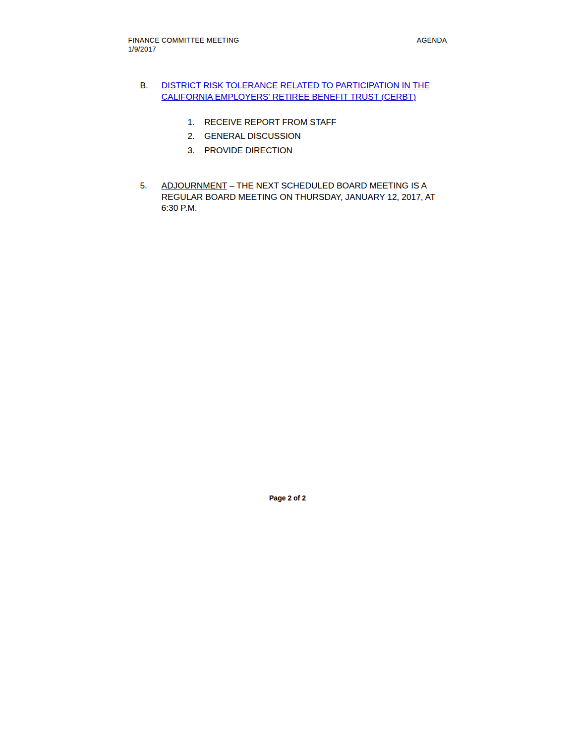FINANCE COMMITTEE MEETING
1/9/2017
AGENDA
B.
District Risk Tolerance Related to Participation in the California Employers' Retiree Benefit Trust (CERBT)
RECEIVE REPORT FROM STAFF
GENERAL DISCUSSION
PROVIDE DIRECTION
5.
ADJOURNMENT – THE NEXT SCHEDULED BOARD MEETING IS A REGULAR BOARD MEETING ON THURSDAY, JANUARY 12, 2017, AT 6:30 P.M.
Page 2 of 2